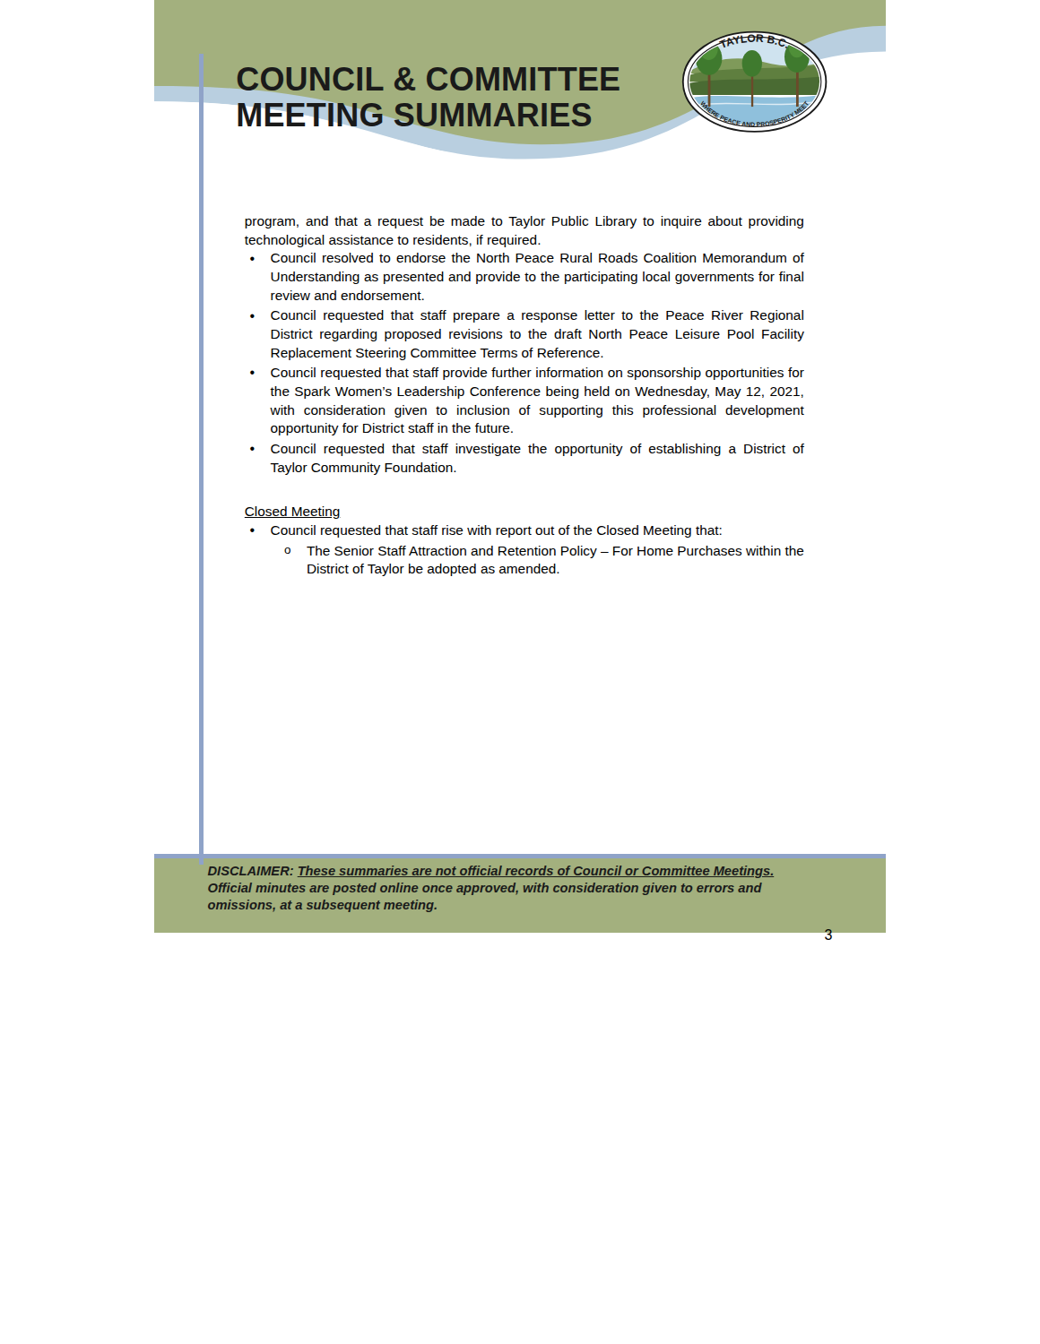COUNCIL & COMMITTEE
MEETING SUMMARIES
TAYLOR B.C. WHERE PEACE AND PROSPERITY MEET
program, and that a request be made to Taylor Public Library to inquire about providing technological assistance to residents, if required.
Council resolved to endorse the North Peace Rural Roads Coalition Memorandum of Understanding as presented and provide to the participating local governments for final review and endorsement.
Council requested that staff prepare a response letter to the Peace River Regional District regarding proposed revisions to the draft North Peace Leisure Pool Facility Replacement Steering Committee Terms of Reference.
Council requested that staff provide further information on sponsorship opportunities for the Spark Women’s Leadership Conference being held on Wednesday, May 12, 2021, with consideration given to inclusion of supporting this professional development opportunity for District staff in the future.
Council requested that staff investigate the opportunity of establishing a District of Taylor Community Foundation.
Closed Meeting
Council requested that staff rise with report out of the Closed Meeting that:
The Senior Staff Attraction and Retention Policy – For Home Purchases within the District of Taylor be adopted as amended.
DISCLAIMER: These summaries are not official records of Council or Committee Meetings. Official minutes are posted online once approved, with consideration given to errors and omissions, at a subsequent meeting.
3